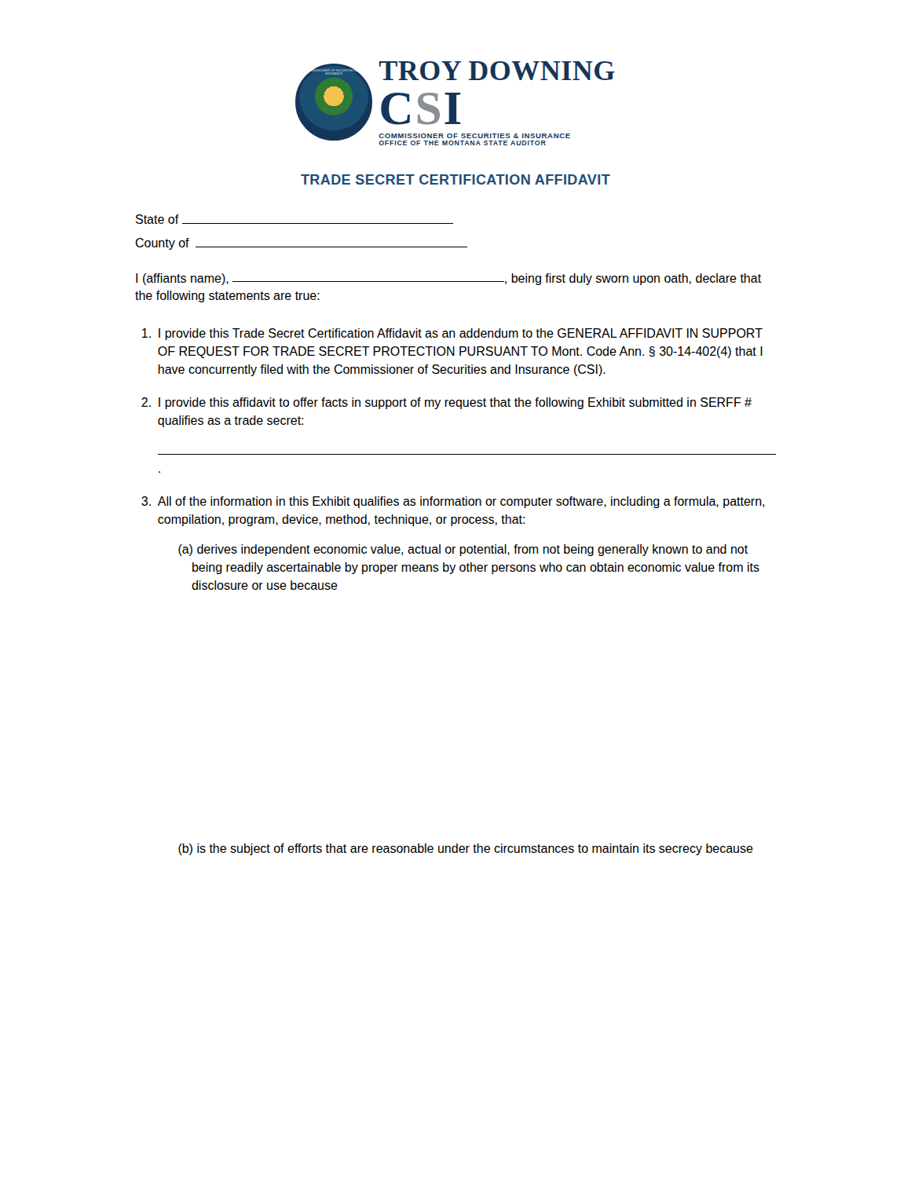TROY DOWNING
CSI
COMMISSIONER OF SECURITIES & INSURANCE OFFICE OF THE MONTANA STATE AUDITOR
TRADE SECRET CERTIFICATION AFFIDAVIT
State of
County of
I (affiants name), , being first duly sworn upon oath, declare that the following statements are true:
I provide this Trade Secret Certification Affidavit as an addendum to the GENERAL AFFIDAVIT IN SUPPORT OF REQUEST FOR TRADE SECRET PROTECTION PURSUANT TO Mont. Code Ann. § 30-14-402(4) that I have concurrently filed with the Commissioner of Securities and Insurance (CSI).
I provide this affidavit to offer facts in support of my request that the following Exhibit submitted in SERFF # qualifies as a trade secret:
.
All of the information in this Exhibit qualifies as information or computer software, including a formula, pattern, compilation, program, device, method, technique, or process, that:
(a) derives independent economic value, actual or potential, from not being generally known to and not being readily ascertainable by proper means by other persons who can obtain economic value from its disclosure or use because
(b) is the subject of efforts that are reasonable under the circumstances to maintain its secrecy because